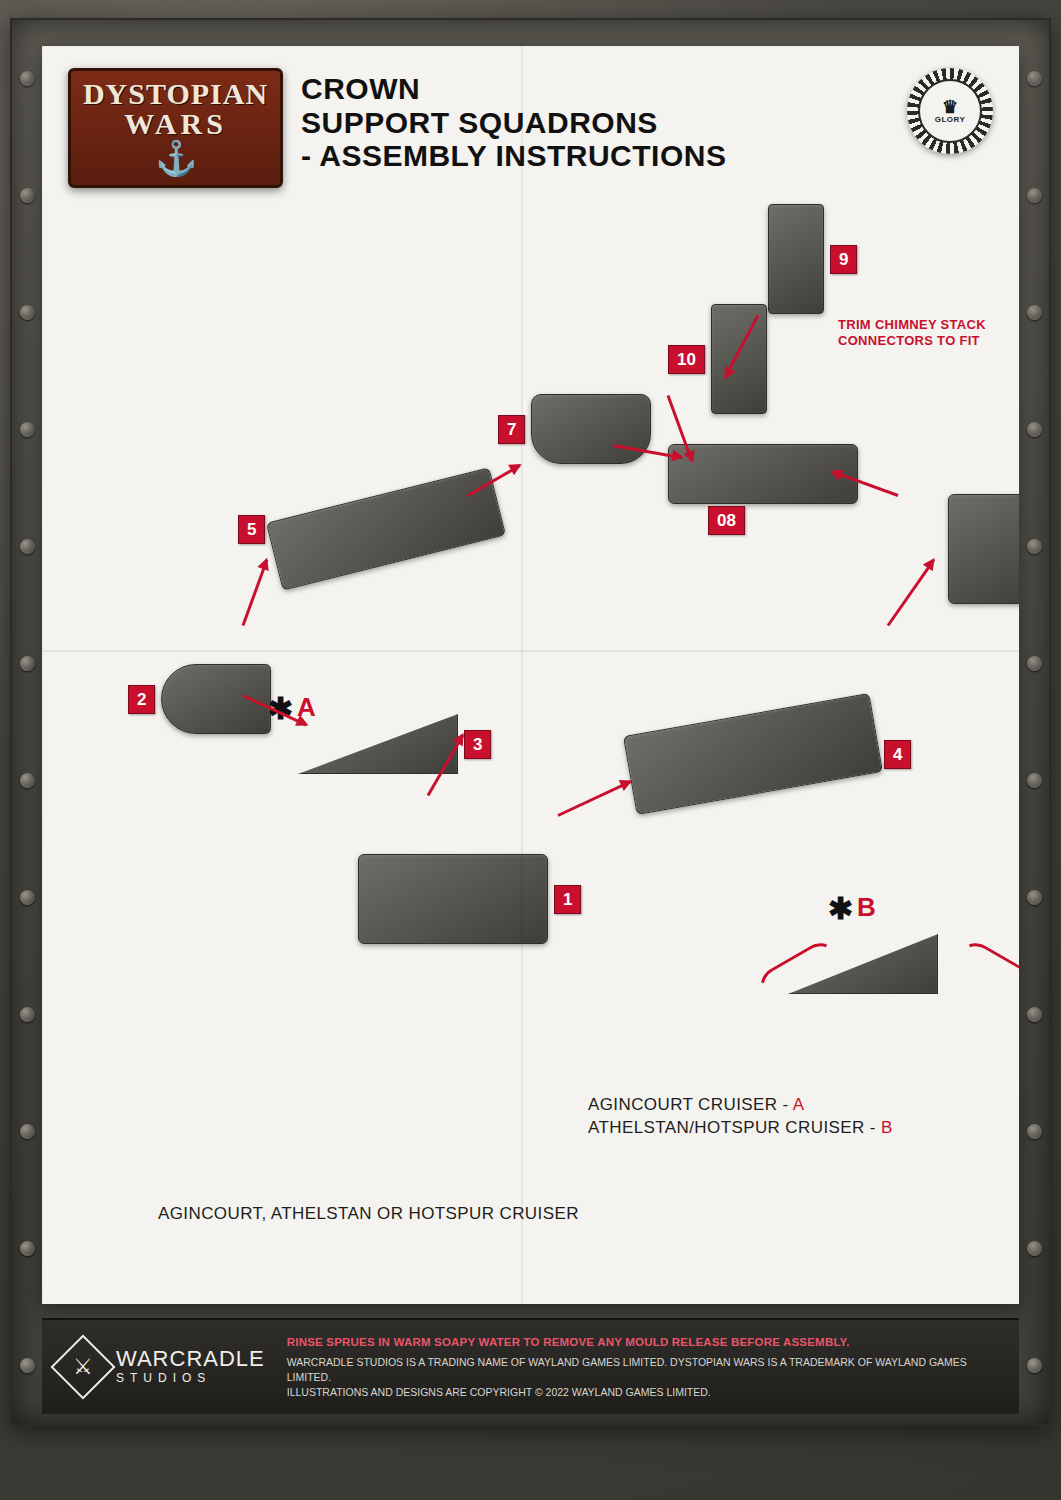DYSTOPIAN
WARS
⚓
CROWN SUPPORT SQUADRONS - ASSEMBLY INSTRUCTIONS
♛ GLORY
9
10
TRIM CHIMNEY STACK
CONNECTORS TO FIT
08
7
5
6
2
3
4
1
✱A
✱B
AGINCOURT CRUISER - A
ATHELSTAN/HOTSPUR CRUISER - B
AGINCOURT, ATHELSTAN OR HOTSPUR CRUISER
⚔
WARCRADLE
STUDIOS
Rinse sprues in warm soapy water to remove any mould release before assembly. WARCRADLE STUDIOS IS A TRADING NAME OF WAYLAND GAMES LIMITED. DYSTOPIAN WARS IS A TRADEMARK OF WAYLAND GAMES LIMITED.
ILLUSTRATIONS AND DESIGNS ARE COPYRIGHT © 2022 WAYLAND GAMES LIMITED.